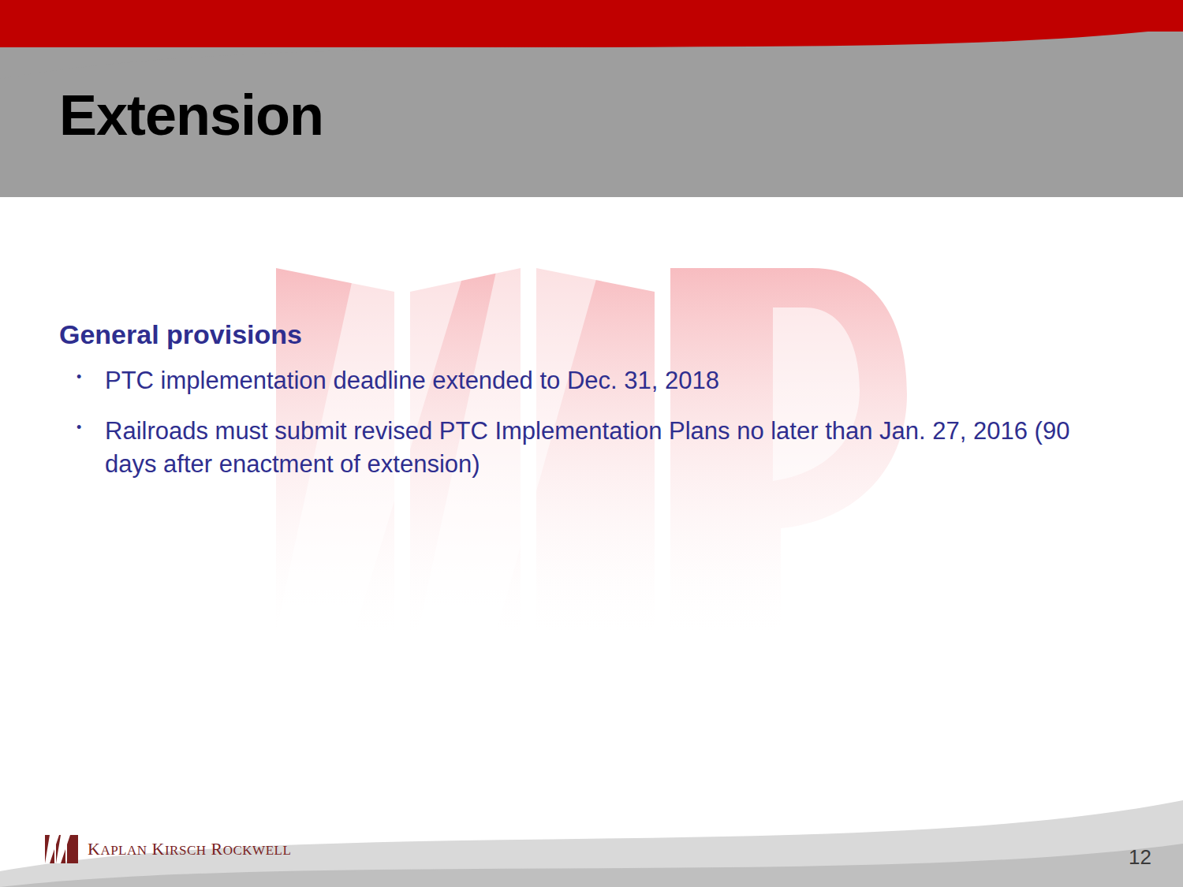Extension
General provisions
PTC implementation deadline extended to Dec. 31, 2018
Railroads must submit revised PTC Implementation Plans no later than Jan. 27, 2016 (90 days after enactment of extension)
KAPLAN KIRSCH ROCKWELL
12